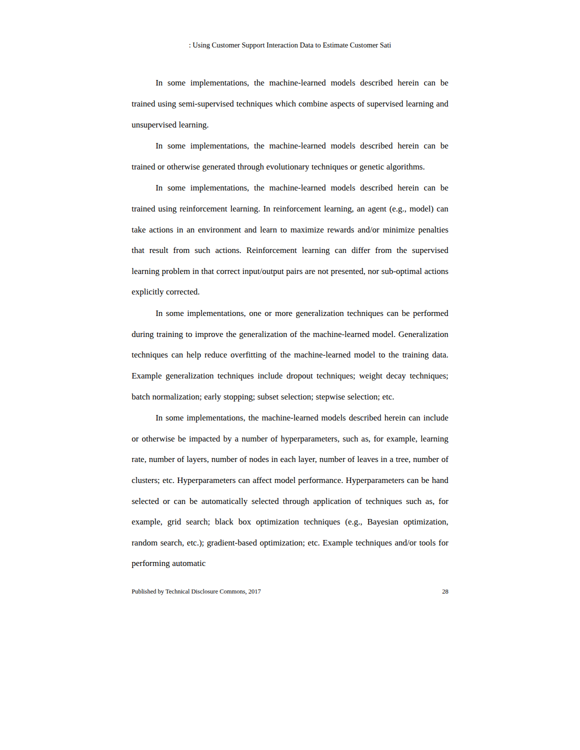: Using Customer Support Interaction Data to Estimate Customer Sati
In some implementations, the machine-learned models described herein can be trained using semi-supervised techniques which combine aspects of supervised learning and unsupervised learning.
In some implementations, the machine-learned models described herein can be trained or otherwise generated through evolutionary techniques or genetic algorithms.
In some implementations, the machine-learned models described herein can be trained using reinforcement learning. In reinforcement learning, an agent (e.g., model) can take actions in an environment and learn to maximize rewards and/or minimize penalties that result from such actions. Reinforcement learning can differ from the supervised learning problem in that correct input/output pairs are not presented, nor sub-optimal actions explicitly corrected.
In some implementations, one or more generalization techniques can be performed during training to improve the generalization of the machine-learned model. Generalization techniques can help reduce overfitting of the machine-learned model to the training data. Example generalization techniques include dropout techniques; weight decay techniques; batch normalization; early stopping; subset selection; stepwise selection; etc.
In some implementations, the machine-learned models described herein can include or otherwise be impacted by a number of hyperparameters, such as, for example, learning rate, number of layers, number of nodes in each layer, number of leaves in a tree, number of clusters; etc. Hyperparameters can affect model performance. Hyperparameters can be hand selected or can be automatically selected through application of techniques such as, for example, grid search; black box optimization techniques (e.g., Bayesian optimization, random search, etc.); gradient-based optimization; etc. Example techniques and/or tools for performing automatic
Published by Technical Disclosure Commons, 2017
28